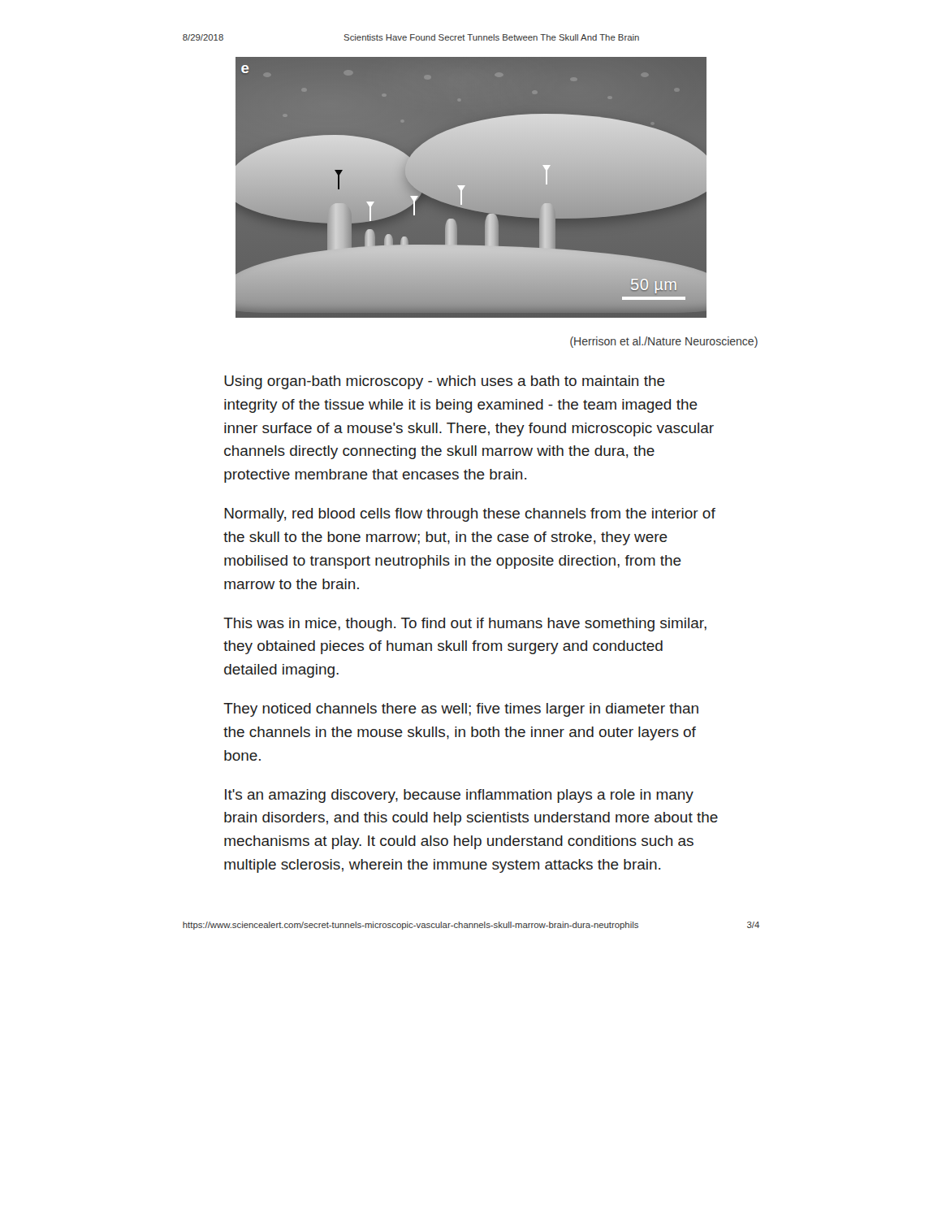8/29/2018 Scientists Have Found Secret Tunnels Between The Skull And The Brain
50 µm
e
(Herrison et al./Nature Neuroscience)
Using organ-bath microscopy - which uses a bath to maintain the integrity of the tissue while it is being examined - the team imaged the inner surface of a mouse's skull. There, they found microscopic vascular channels directly connecting the skull marrow with the dura, the protective membrane that encases the brain.
Normally, red blood cells flow through these channels from the interior of the skull to the bone marrow; but, in the case of stroke, they were mobilised to transport neutrophils in the opposite direction, from the marrow to the brain.
This was in mice, though. To find out if humans have something similar, they obtained pieces of human skull from surgery and conducted detailed imaging.
They noticed channels there as well; five times larger in diameter than the channels in the mouse skulls, in both the inner and outer layers of bone.
It's an amazing discovery, because inflammation plays a role in many brain disorders, and this could help scientists understand more about the mechanisms at play. It could also help understand conditions such as multiple sclerosis, wherein the immune system attacks the brain.
https://www.sciencealert.com/secret-tunnels-microscopic-vascular-channels-skull-marrow-brain-dura-neutrophils 3/4